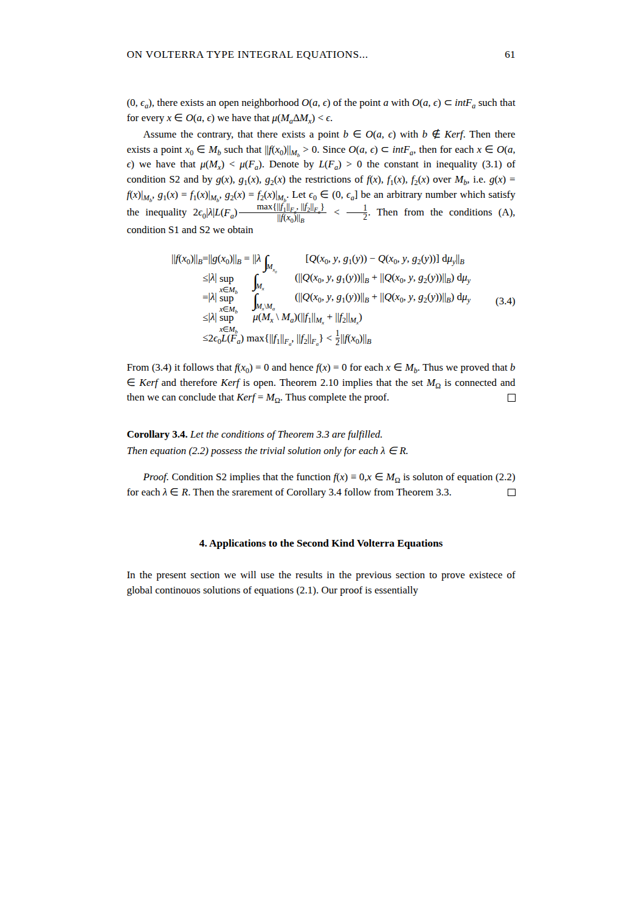On Volterra type integral equations... 61
(0, ϵa), there exists an open neighborhood O(a, ϵ) of the point a with O(a, ϵ) ⊂ intFa such that for every x ∈ O(a, ϵ) we have that μ(Ma ΔMx) < ϵ.
Assume the contrary, that there exists a point b ∈ O(a, ϵ) with b ∉ Kerf. Then there exists a point x0 ∈ Mb such that ||f(x0)||Mb > 0. Since O(a, ϵ) ⊂ intFa, then for each x ∈ O(a, ϵ) we have that μ(Mx) < μ(Fa). Denote by L(Fa) > 0 the constant in inequality (3.1) of condition S2 and by g(x), g1(x), g2(x) the restrictions of f(x), f1(x), f2(x) over Mb, i.e. g(x) = f(x)|Mb, g1(x) = f1(x)|Mb, g2(x) = f2(x)|Mb. Let ϵ0 ∈ (0, ϵa] be an arbitrary number which satisfy the inequality 2ϵ0|λ|L(Fa)max{||f1||Fa, ||f2||Fa}||f(x0)||B < 12. Then from the conditions (A), condition S1 and S2 we obtain
||f(x0)||B = ||g(x0)||B = ||λ ∫Mx0 [Q(x0, y, g1(y)) − Q(x0, y, g2(y))] dμy||B
≤ |λ| supx∈Mb ∫Mx (||Q(x0, y, g1(y))||B + ||Q(x0, y, g2(y))||B) dμy
= |λ| supx∈Mb ∫Mx\Ma (||Q(x0, y, g1(y))||B + ||Q(x0, y, g2(y))||B) dμy
≤ |λ| supx∈Mb μ(Mx \ Ma)(||f1||Mx + ||f2||Mx)
≤ 2ϵ0L(Fa) max{||f1||Fa, ||f2||Fa} < 12||f(x0)||B
(3.4)
From (3.4) it follows that f(x0) = 0 and hence f(x) = 0 for each x ∈ Mb. Thus we proved that b ∈ Kerf and therefore Kerf is open. Theorem 2.10 implies that the set MΩ is connected and then we can conclude that Kerf = MΩ. Thus complete the proof.
Corollary 3.4. Let the conditions of Theorem 3.3 are fulfilled.
Then equation (2.2) possess the trivial solution only for each λ ∈ R.
Proof. Condition S2 implies that the function f(x) ≡ 0,x ∈ MΩ is soluton of equation (2.2) for each λ ∈ R. Then the srarement of Corollary 3.4 follow from Theorem 3.3.
4. Applications to the Second Kind Volterra Equations
In the present section we will use the results in the previous section to prove existece of global continouos solutions of equations (2.1). Our proof is essentially